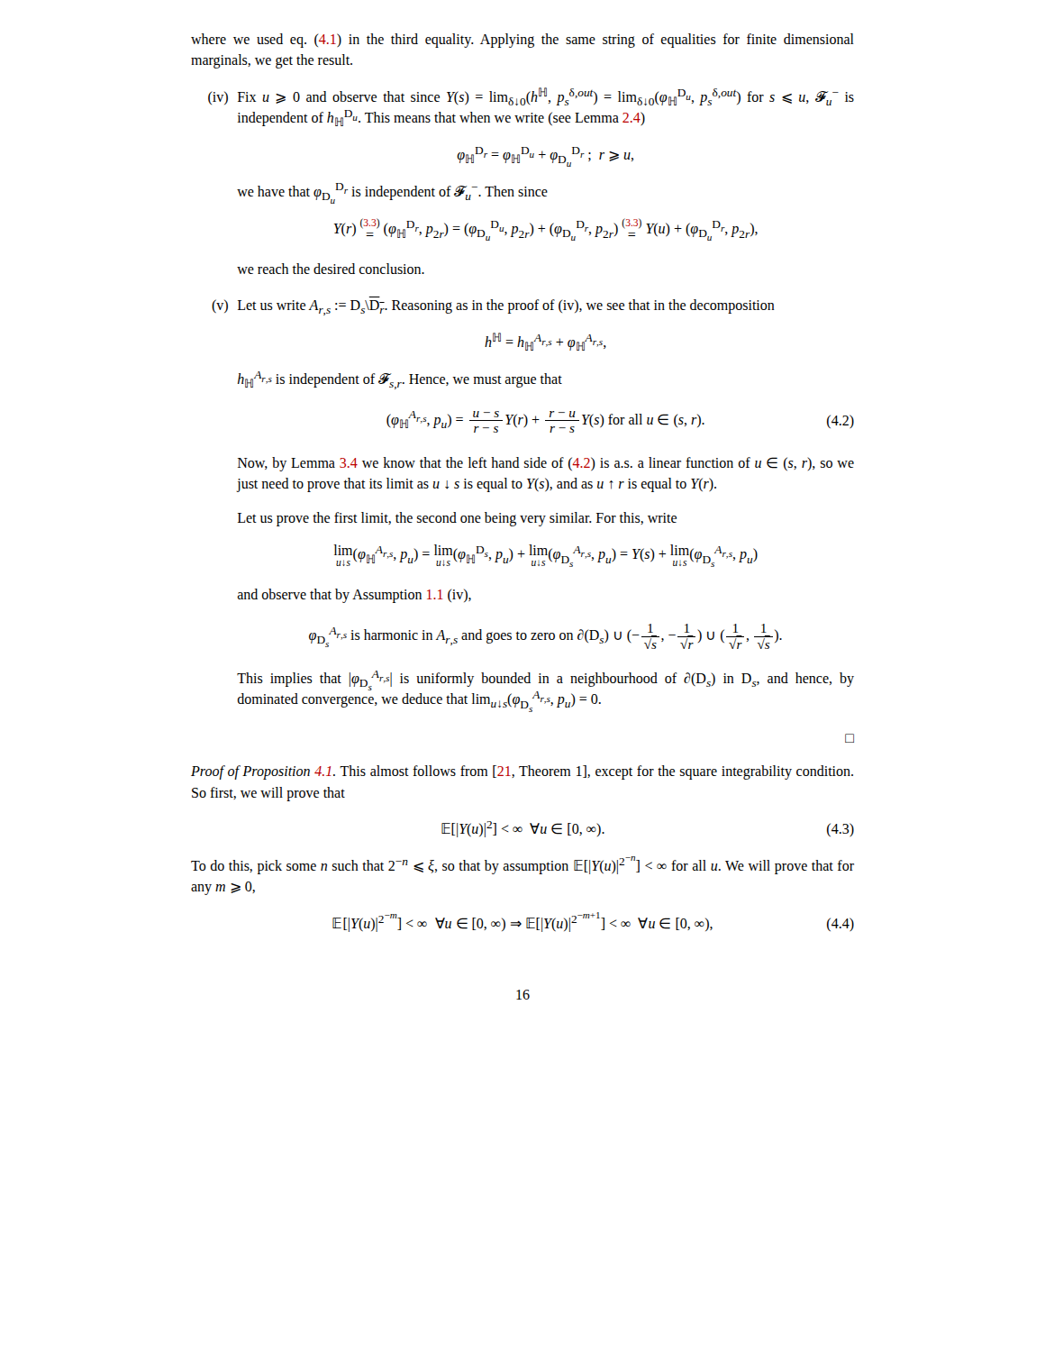where we used eq. (4.1) in the third equality. Applying the same string of equalities for finite dimensional marginals, we get the result.
(iv) Fix u ⩾ 0 and observe that since Y(s) = limδ↓0(hℍ, psδ,out) = limδ↓0(φℍDu, psδ,out) for s ⩽ u, 𝓕u− is independent of hℍDu. This means that when we write (see Lemma 2.4)
φℍDr = φℍDu + φDuDr ; r ⩾ u,
we have that φDuDr is independent of 𝓕u−. Then since
Y(r) (3.3)= (φℍDr, p2r) = (φDuDu, p2r) + (φDuDr, p2r) (3.3)= Y(u) + (φDuDr, p2r),
we reach the desired conclusion.
(v) Let us write Ar,s := Ds\Dr. Reasoning as in the proof of (iv), we see that in the decomposition
hℍ = hℍAr,s + φℍAr,s,
hℍAr,s is independent of 𝓕s,r. Hence, we must argue that
(φℍAr,s, pu) = u − s r − s Y(r) + r − u r − s Y(s) for all u ∈ (s, r).
(4.2)
Now, by Lemma 3.4 we know that the left hand side of (4.2) is a.s. a linear function of u ∈ (s, r), so we just need to prove that its limit as u ↓ s is equal to Y(s), and as u ↑ r is equal to Y(r).
Let us prove the first limit, the second one being very similar. For this, write
lim u↓s(φℍAr,s, pu) = lim u↓s(φℍDs, pu) + lim u↓s(φDsAr,s, pu) = Y(s) + lim u↓s(φDsAr,s, pu)
and observe that by Assumption 1.1 (iv),
φDsAr,s is harmonic in Ar,s and goes to zero on ∂(Ds) ∪ (−1√s, −1√r) ∪ (1√r, 1√s).
This implies that |φDsAr,s| is uniformly bounded in a neighbourhood of ∂(Ds) in Ds, and hence, by dominated convergence, we deduce that limu↓s(φDsAr,s, pu) = 0.
□
Proof of Proposition 4.1. This almost follows from [21, Theorem 1], except for the square integrability condition. So first, we will prove that
𝔼[|Y(u)|2] < ∞ ∀u ∈ [0, ∞).
(4.3)
To do this, pick some n such that 2−n ⩽ ξ, so that by assumption 𝔼[|Y(u)|2−n] < ∞ for all u. We will prove that for any m ⩾ 0,
𝔼[|Y(u)|2−m] < ∞ ∀u ∈ [0, ∞) ⇒ 𝔼[|Y(u)|2−m+1] < ∞ ∀u ∈ [0, ∞),
(4.4)
16